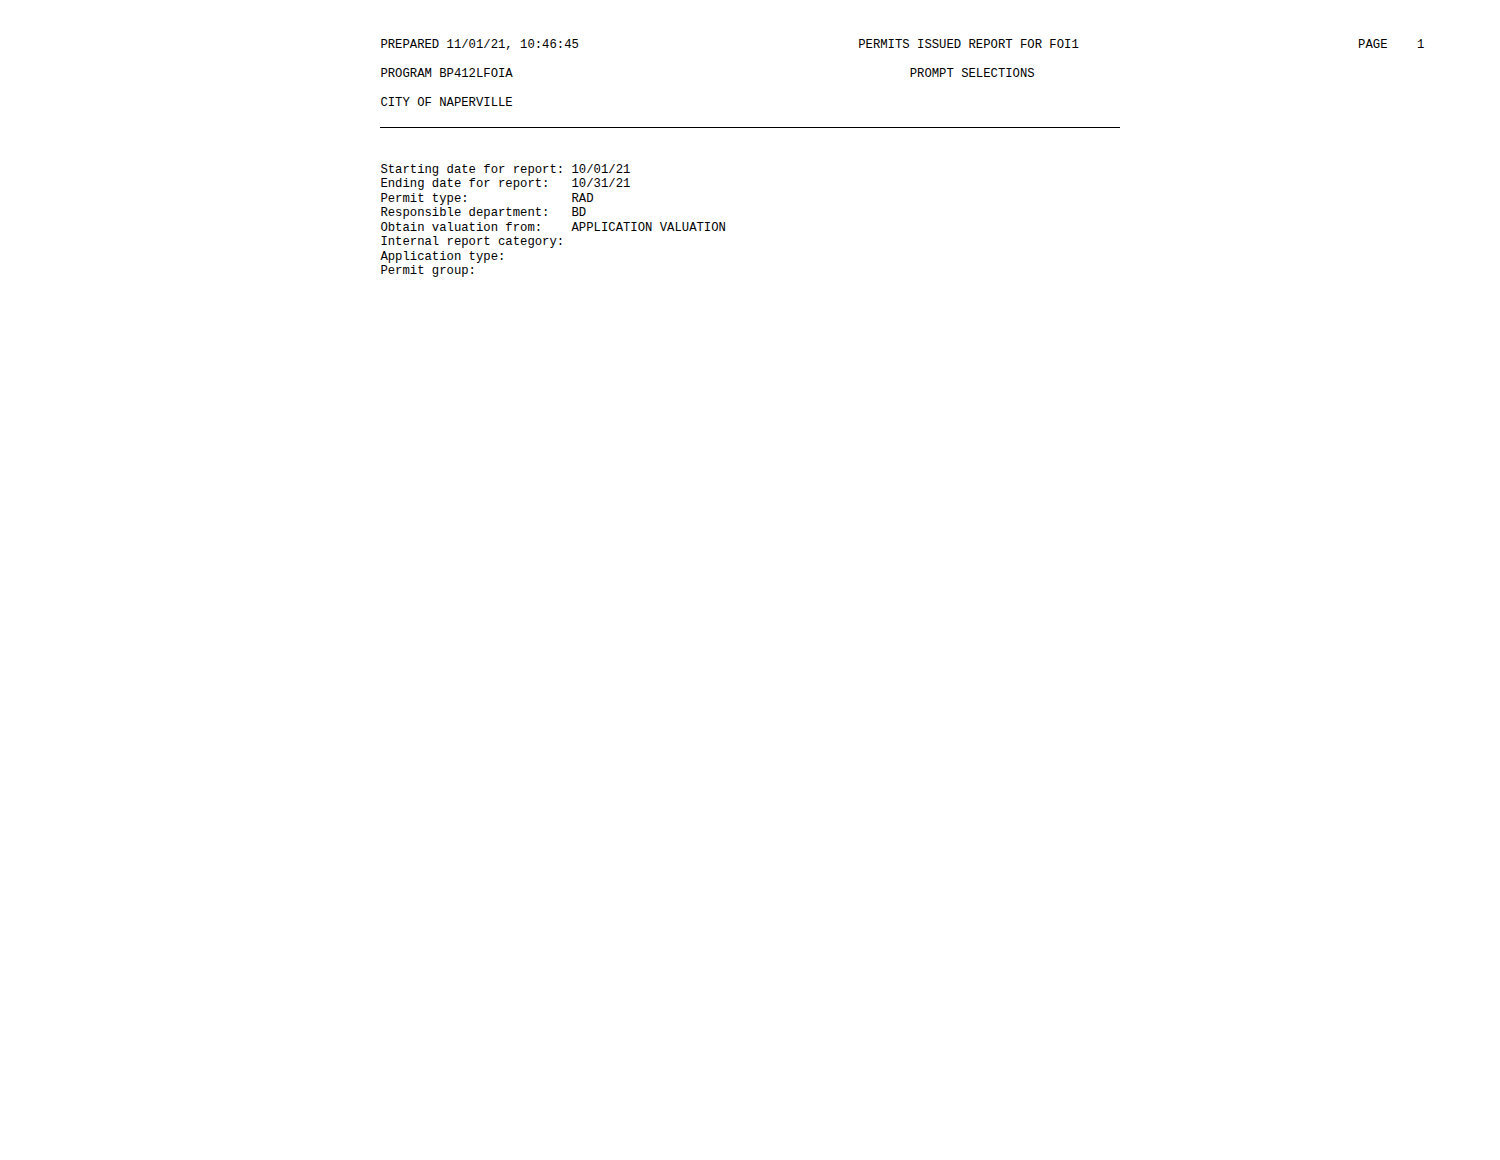PREPARED 11/01/21, 10:46:45 PERMITS ISSUED REPORT FOR FOI1 PAGE 1 PROGRAM BP412LFOIA PROMPT SELECTIONS CITY OF NAPERVILLE
Starting date for report: 10/01/21 Ending date for report: 10/31/21 Permit type: RAD Responsible department: BD Obtain valuation from: APPLICATION VALUATION Internal report category: Application type: Permit group: